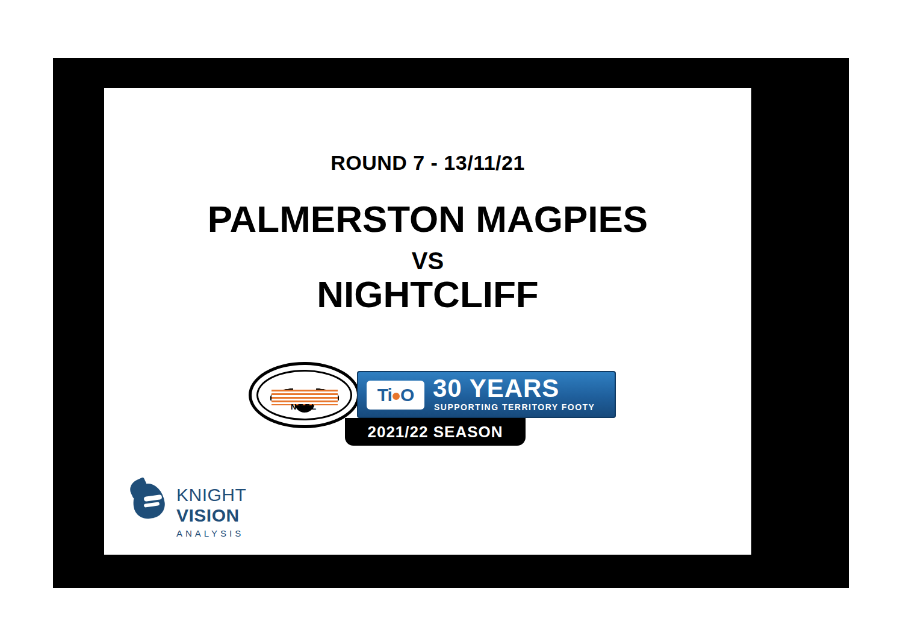ROUND 7 - 13/11/21
PALMERSTON MAGPIES
VS
NIGHTCLIFF
NTFL
Ti O
30 YEARS
SUPPORTING TERRITORY FOOTY
2021/22 SEASON
KNIGHT VISION
ANALYSIS